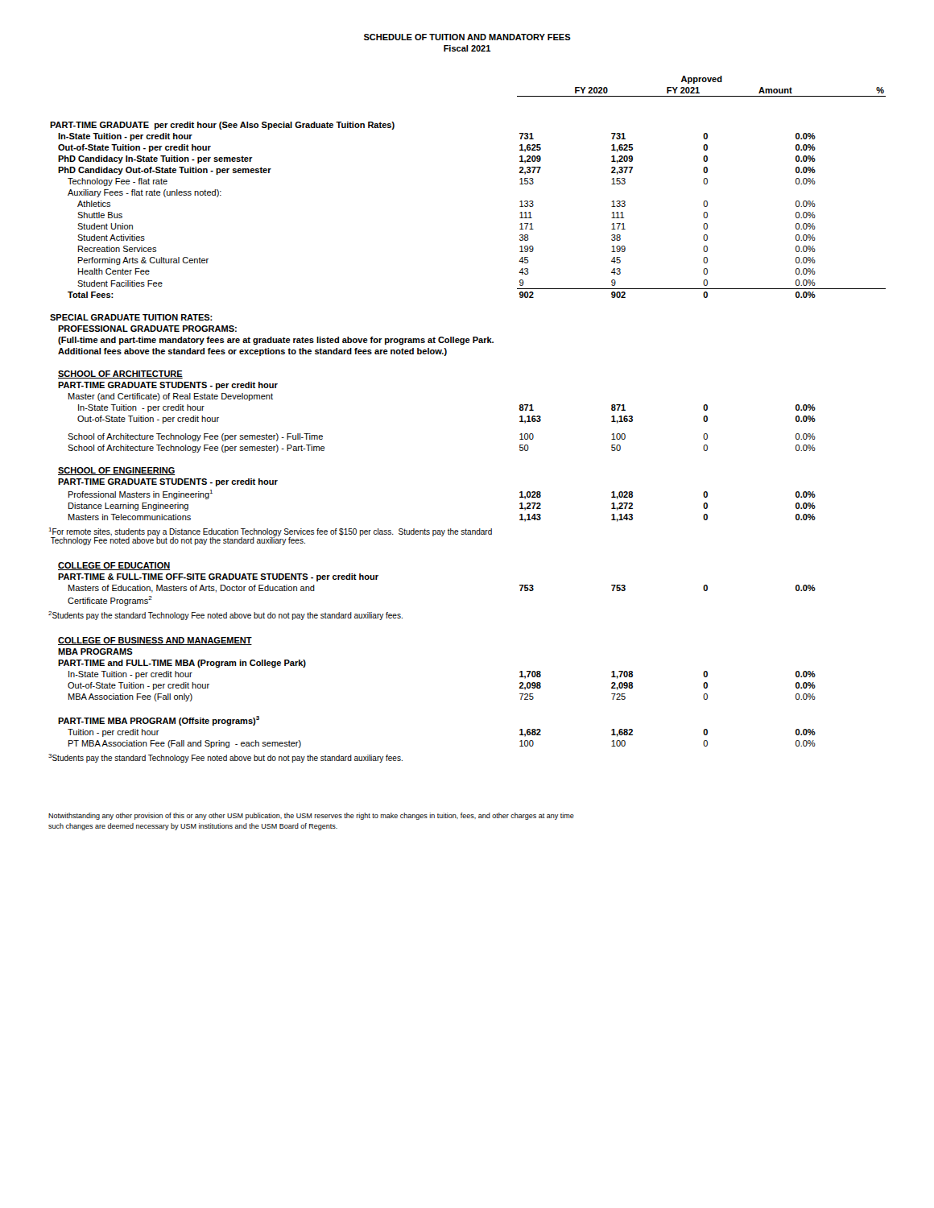SCHEDULE OF TUITION AND MANDATORY FEES
Fiscal 2021
| | | Approved | |
| | FY 2020 | FY 2021 | Amount | % |
| PART-TIME GRADUATE per credit hour (See Also Special Graduate Tuition Rates) | | | | |
| In-State Tuition - per credit hour | 731 | 731 | 0 | 0.0% |
| Out-of-State Tuition - per credit hour | 1,625 | 1,625 | 0 | 0.0% |
| PhD Candidacy In-State Tuition - per semester | 1,209 | 1,209 | 0 | 0.0% |
| PhD Candidacy Out-of-State Tuition - per semester | 2,377 | 2,377 | 0 | 0.0% |
| Technology Fee - flat rate | 153 | 153 | 0 | 0.0% |
| Auxiliary Fees - flat rate (unless noted): | | | | |
| Athletics | 133 | 133 | 0 | 0.0% |
| Shuttle Bus | 111 | 111 | 0 | 0.0% |
| Student Union | 171 | 171 | 0 | 0.0% |
| Student Activities | 38 | 38 | 0 | 0.0% |
| Recreation Services | 199 | 199 | 0 | 0.0% |
| Performing Arts & Cultural Center | 45 | 45 | 0 | 0.0% |
| Health Center Fee | 43 | 43 | 0 | 0.0% |
| Student Facilities Fee | 9 | 9 | 0 | 0.0% |
| Total Fees: | 902 | 902 | 0 | 0.0% |
| SPECIAL GRADUATE TUITION RATES: | | | | |
| PROFESSIONAL GRADUATE PROGRAMS: | | | | |
| (Full-time and part-time mandatory fees are at graduate rates listed above for programs at College Park. | | | | |
| Additional fees above the standard fees or exceptions to the standard fees are noted below.) | | | | |
| SCHOOL OF ARCHITECTURE | | | | |
| PART-TIME GRADUATE STUDENTS - per credit hour | | | | |
| Master (and Certificate) of Real Estate Development | | | | |
| In-State Tuition - per credit hour | 871 | 871 | 0 | 0.0% |
| Out-of-State Tuition - per credit hour | 1,163 | 1,163 | 0 | 0.0% |
| School of Architecture Technology Fee (per semester) - Full-Time | 100 | 100 | 0 | 0.0% |
| School of Architecture Technology Fee (per semester) - Part-Time | 50 | 50 | 0 | 0.0% |
| SCHOOL OF ENGINEERING | | | | |
| PART-TIME GRADUATE STUDENTS - per credit hour | | | | |
| Professional Masters in Engineering 1 | 1,028 | 1,028 | 0 | 0.0% |
| Distance Learning Engineering | 1,272 | 1,272 | 0 | 0.0% |
| Masters in Telecommunications | 1,143 | 1,143 | 0 | 0.0% |
1For remote sites, students pay a Distance Education Technology Services fee of $150 per class. Students pay the standard
Technology Fee noted above but do not pay the standard auxiliary fees.
| COLLEGE OF EDUCATION | | | | |
| PART-TIME & FULL-TIME OFF-SITE GRADUATE STUDENTS - per credit hour | | | | |
| Masters of Education, Masters of Arts, Doctor of Education and | 753 | 753 | 0 | 0.0% |
| Certificate Programs 2 | | | | |
2Students pay the standard Technology Fee noted above but do not pay the standard auxiliary fees.
| COLLEGE OF BUSINESS AND MANAGEMENT | | | | |
| MBA PROGRAMS | | | | |
| PART-TIME and FULL-TIME MBA (Program in College Park) | | | | |
| In-State Tuition - per credit hour | 1,708 | 1,708 | 0 | 0.0% |
| Out-of-State Tuition - per credit hour | 2,098 | 2,098 | 0 | 0.0% |
| MBA Association Fee (Fall only) | 725 | 725 | 0 | 0.0% |
| PART-TIME MBA PROGRAM (Offsite programs) 3 | | | | |
| Tuition - per credit hour | 1,682 | 1,682 | 0 | 0.0% |
| PT MBA Association Fee (Fall and Spring - each semester) | 100 | 100 | 0 | 0.0% |
3Students pay the standard Technology Fee noted above but do not pay the standard auxiliary fees.
Notwithstanding any other provision of this or any other USM publication, the USM reserves the right to make changes in tuition, fees, and other charges at any time
such changes are deemed necessary by USM institutions and the USM Board of Regents.